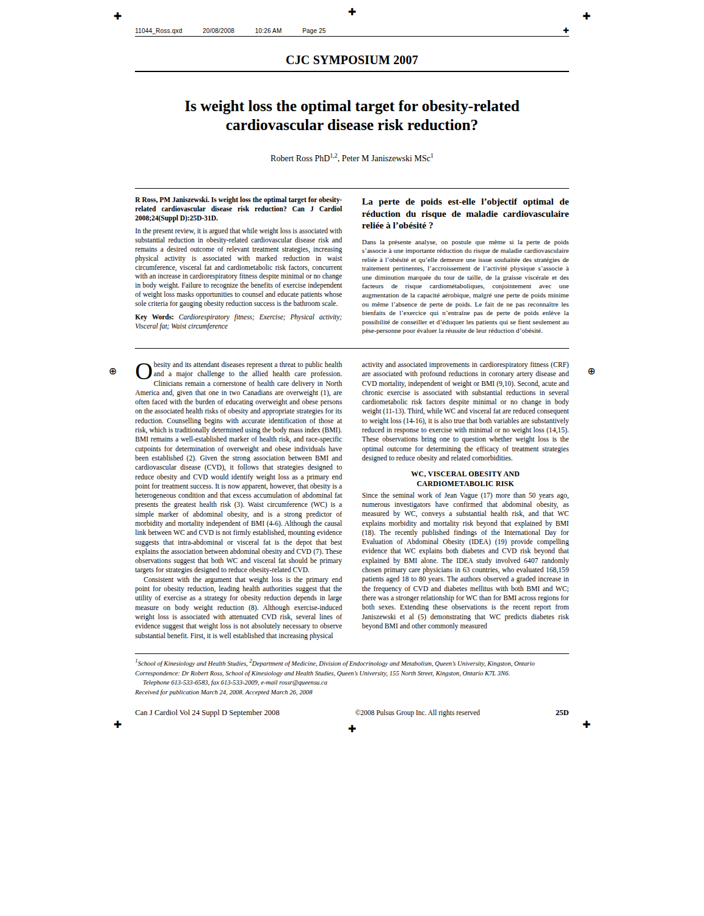✚
✚
✚
✚
✚
✚
⊕
⊕
11044_Ross.qxd 20/08/2008 10:26 AM Page 25 ✚
CJC SYMPOSIUM 2007
Is weight loss the optimal target for obesity-related
cardiovascular disease risk reduction?
Robert Ross PhD1,2, Peter M Janiszewski MSc1
R Ross, PM Janiszewski. Is weight loss the optimal target for obesity-related cardiovascular disease risk reduction? Can J Cardiol 2008;24(Suppl D):25D-31D.
In the present review, it is argued that while weight loss is associated with substantial reduction in obesity-related cardiovascular disease risk and remains a desired outcome of relevant treatment strategies, increasing physical activity is associated with marked reduction in waist circumference, visceral fat and cardiometabolic risk factors, concurrent with an increase in cardiorespiratory fitness despite minimal or no change in body weight. Failure to recognize the benefits of exercise independent of weight loss masks opportunities to counsel and educate patients whose sole criteria for gauging obesity reduction success is the bathroom scale.
Key Words: Cardiorespiratory fitness; Exercise; Physical activity; Visceral fat; Waist circumference
La perte de poids est-elle l’objectif optimal de réduction du risque de maladie cardiovasculaire reliée à l’obésité ?
Dans la présente analyse, on postule que même si la perte de poids s’associe à une importante réduction du risque de maladie cardiovasculaire reliée à l’obésité et qu’elle demeure une issue souhaitée des stratégies de traitement pertinentes, l’accroissement de l’activité physique s’associe à une diminution marquée du tour de taille, de la graisse viscérale et des facteurs de risque cardiométaboliques, conjointement avec une augmentation de la capacité aérobique, malgré une perte de poids minime ou même l’absence de perte de poids. Le fait de ne pas reconnaître les bienfaits de l’exercice qui n’entraîne pas de perte de poids enlève la possibilité de conseiller et d’éduquer les patients qui se fient seulement au pèse-personne pour évaluer la réussite de leur réduction d’obésité.
Obesity and its attendant diseases represent a threat to public health and a major challenge to the allied health care profession. Clinicians remain a cornerstone of health care delivery in North America and, given that one in two Canadians are overweight (1), are often faced with the burden of educating overweight and obese persons on the associated health risks of obesity and appropriate strategies for its reduction. Counselling begins with accurate identification of those at risk, which is traditionally determined using the body mass index (BMI). BMI remains a well-established marker of health risk, and race-specific cutpoints for determination of overweight and obese individuals have been established (2). Given the strong association between BMI and cardiovascular disease (CVD), it follows that strategies designed to reduce obesity and CVD would identify weight loss as a primary end point for treatment success. It is now apparent, however, that obesity is a heterogeneous condition and that excess accumulation of abdominal fat presents the greatest health risk (3). Waist circumference (WC) is a simple marker of abdominal obesity, and is a strong predictor of morbidity and mortality independent of BMI (4-6). Although the causal link between WC and CVD is not firmly established, mounting evidence suggests that intra-abdominal or visceral fat is the depot that best explains the association between abdominal obesity and CVD (7). These observations suggest that both WC and visceral fat should be primary targets for strategies designed to reduce obesity-related CVD.
Consistent with the argument that weight loss is the primary end point for obesity reduction, leading health authorities suggest that the utility of exercise as a strategy for obesity reduction depends in large measure on body weight reduction (8). Although exercise-induced weight loss is associated with attenuated CVD risk, several lines of evidence suggest that weight loss is not absolutely necessary to observe substantial benefit. First, it is well established that increasing physical
activity and associated improvements in cardiorespiratory fitness (CRF) are associated with profound reductions in coronary artery disease and CVD mortality, independent of weight or BMI (9,10). Second, acute and chronic exercise is associated with substantial reductions in several cardiometabolic risk factors despite minimal or no change in body weight (11-13). Third, while WC and visceral fat are reduced consequent to weight loss (14-16), it is also true that both variables are substantively reduced in response to exercise with minimal or no weight loss (14,15). These observations bring one to question whether weight loss is the optimal outcome for determining the efficacy of treatment strategies designed to reduce obesity and related comorbidities.
WC, visceral obesity and
cardiometabolic risk
Since the seminal work of Jean Vague (17) more than 50 years ago, numerous investigators have confirmed that abdominal obesity, as measured by WC, conveys a substantial health risk, and that WC explains morbidity and mortality risk beyond that explained by BMI (18). The recently published findings of the International Day for Evaluation of Abdominal Obesity (IDEA) (19) provide compelling evidence that WC explains both diabetes and CVD risk beyond that explained by BMI alone. The IDEA study involved 6407 randomly chosen primary care physicians in 63 countries, who evaluated 168,159 patients aged 18 to 80 years. The authors observed a graded increase in the frequency of CVD and diabetes mellitus with both BMI and WC; there was a stronger relationship for WC than for BMI across regions for both sexes. Extending these observations is the recent report from Janiszewski et al (5) demonstrating that WC predicts diabetes risk beyond BMI and other commonly measured
1School of Kinesiology and Health Studies, 2Department of Medicine, Division of Endocrinology and Metabolism, Queen’s University, Kingston, Ontario
Correspondence: Dr Robert Ross, School of Kinesiology and Health Studies, Queen’s University, 155 North Street, Kingston, Ontario K7L 3N6.
Telephone 613-533-6583, fax 613-533-2009, e-mail rossr@queensu.ca
Received for publication March 24, 2008. Accepted March 26, 2008
Can J Cardiol Vol 24 Suppl D September 2008
©2008 Pulsus Group Inc. All rights reserved
25D